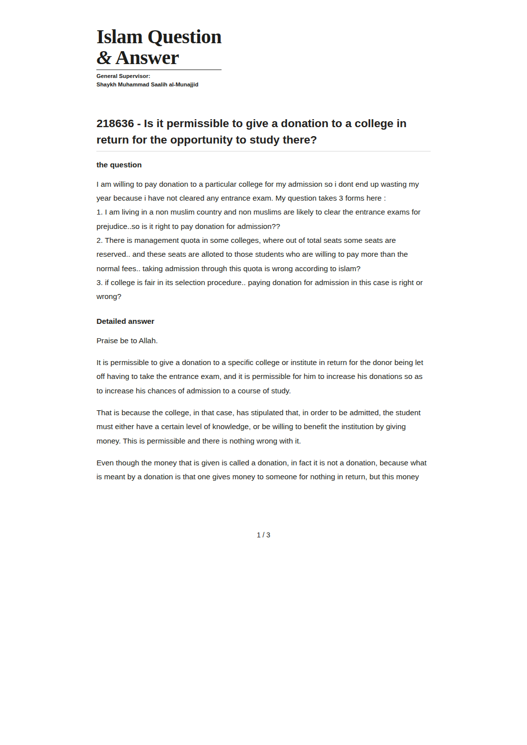Islam Question
& Answer
General Supervisor:
Shaykh Muhammad Saalih al-Munajjid
218636 - Is it permissible to give a donation to a college in return for the opportunity to study there?
the question
I am willing to pay donation to a particular college for my admission so i dont end up wasting my year because i have not cleared any entrance exam. My question takes 3 forms here :
1. I am living in a non muslim country and non muslims are likely to clear the entrance exams for prejudice..so is it right to pay donation for admission??
2. There is management quota in some colleges, where out of total seats some seats are reserved.. and these seats are alloted to those students who are willing to pay more than the normal fees.. taking admission through this quota is wrong according to islam?
3. if college is fair in its selection procedure.. paying donation for admission in this case is right or wrong?
Detailed answer
Praise be to Allah.
It is permissible to give a donation to a specific college or institute in return for the donor being let off having to take the entrance exam, and it is permissible for him to increase his donations so as to increase his chances of admission to a course of study.
That is because the college, in that case, has stipulated that, in order to be admitted, the student must either have a certain level of knowledge, or be willing to benefit the institution by giving money. This is permissible and there is nothing wrong with it.
Even though the money that is given is called a donation, in fact it is not a donation, because what is meant by a donation is that one gives money to someone for nothing in return, but this money
1 / 3